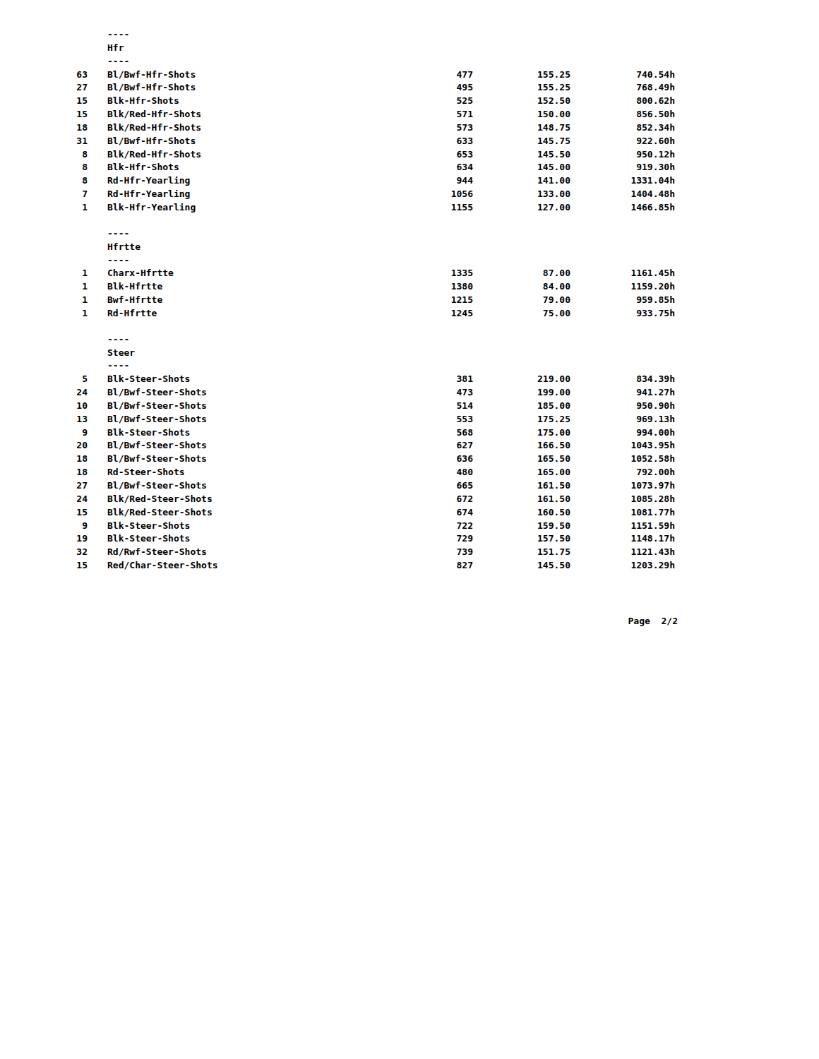| | ---- | | | |
| | Hfr | | | |
| | ---- | | | |
| 63 | Bl/Bwf-Hfr-Shots | 477 | 155.25 | 740.54h |
| 27 | Bl/Bwf-Hfr-Shots | 495 | 155.25 | 768.49h |
| 15 | Blk-Hfr-Shots | 525 | 152.50 | 800.62h |
| 15 | Blk/Red-Hfr-Shots | 571 | 150.00 | 856.50h |
| 18 | Blk/Red-Hfr-Shots | 573 | 148.75 | 852.34h |
| 31 | Bl/Bwf-Hfr-Shots | 633 | 145.75 | 922.60h |
| 8 | Blk/Red-Hfr-Shots | 653 | 145.50 | 950.12h |
| 8 | Blk-Hfr-Shots | 634 | 145.00 | 919.30h |
| 8 | Rd-Hfr-Yearling | 944 | 141.00 | 1331.04h |
| 7 | Rd-Hfr-Yearling | 1056 | 133.00 | 1404.48h |
| 1 | Blk-Hfr-Yearling | 1155 | 127.00 | 1466.85h |
| | ---- | | | |
| | Hfrtte | | | |
| | ---- | | | |
| 1 | Charx-Hfrtte | 1335 | 87.00 | 1161.45h |
| 1 | Blk-Hfrtte | 1380 | 84.00 | 1159.20h |
| 1 | Bwf-Hfrtte | 1215 | 79.00 | 959.85h |
| 1 | Rd-Hfrtte | 1245 | 75.00 | 933.75h |
| | ---- | | | |
| | Steer | | | |
| | ---- | | | |
| 5 | Blk-Steer-Shots | 381 | 219.00 | 834.39h |
| 24 | Bl/Bwf-Steer-Shots | 473 | 199.00 | 941.27h |
| 10 | Bl/Bwf-Steer-Shots | 514 | 185.00 | 950.90h |
| 13 | Bl/Bwf-Steer-Shots | 553 | 175.25 | 969.13h |
| 9 | Blk-Steer-Shots | 568 | 175.00 | 994.00h |
| 20 | Bl/Bwf-Steer-Shots | 627 | 166.50 | 1043.95h |
| 18 | Bl/Bwf-Steer-Shots | 636 | 165.50 | 1052.58h |
| 18 | Rd-Steer-Shots | 480 | 165.00 | 792.00h |
| 27 | Bl/Bwf-Steer-Shots | 665 | 161.50 | 1073.97h |
| 24 | Blk/Red-Steer-Shots | 672 | 161.50 | 1085.28h |
| 15 | Blk/Red-Steer-Shots | 674 | 160.50 | 1081.77h |
| 9 | Blk-Steer-Shots | 722 | 159.50 | 1151.59h |
| 19 | Blk-Steer-Shots | 729 | 157.50 | 1148.17h |
| 32 | Rd/Rwf-Steer-Shots | 739 | 151.75 | 1121.43h |
| 15 | Red/Char-Steer-Shots | 827 | 145.50 | 1203.29h |
Page 2/2